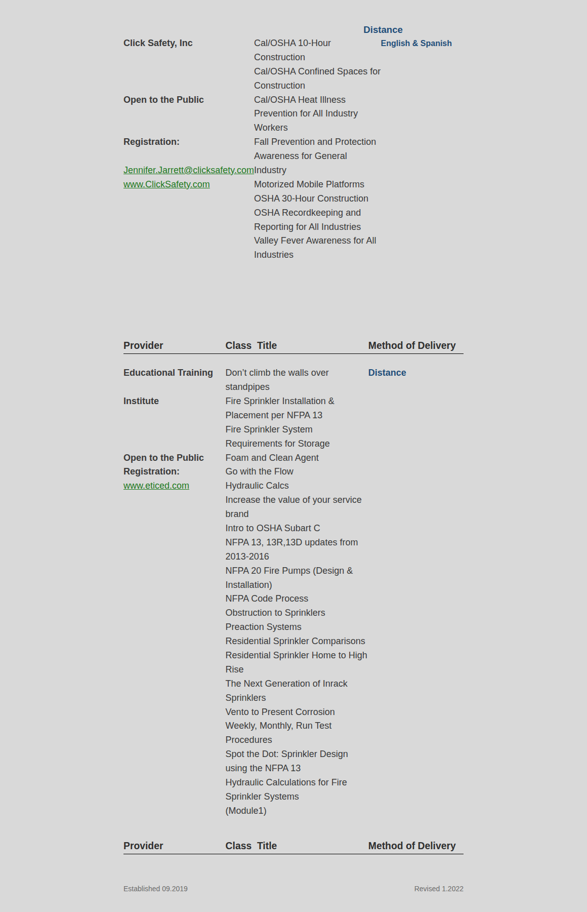Distance
| Click Safety, Inc | Cal/OSHA 10-Hour Construction | English & Spanish |
| | Cal/OSHA Confined Spaces for Construction | |
| Open to the Public | Cal/OSHA Heat Illness Prevention for All Industry Workers | |
| Registration: | Fall Prevention and Protection Awareness for General | |
| Jennifer.Jarrett@clicksafety.com | Industry | |
| www.ClickSafety.com | Motorized Mobile Platforms | |
| | OSHA 30-Hour Construction | |
| | OSHA Recordkeeping and Reporting for All Industries | |
| | Valley Fever Awareness for All Industries | |
| Provider | Class Title | Method of Delivery |
| Educational Training | Don’t climb the walls over standpipes | Distance |
| Institute | Fire Sprinkler Installation & Placement per NFPA 13 | |
| | Fire Sprinkler System Requirements for Storage | |
| Open to the Public | Foam and Clean Agent | |
| Registration: | Go with the Flow | |
| www.eticed.com | Hydraulic Calcs | |
| | Increase the value of your service brand | |
| | Intro to OSHA Subart C | |
| | NFPA 13, 13R,13D updates from 2013-2016 | |
| | NFPA 20 Fire Pumps (Design & Installation) | |
| | NFPA Code Process | |
| | Obstruction to Sprinklers | |
| | Preaction Systems | |
| | Residential Sprinkler Comparisons | |
| | Residential Sprinkler Home to High Rise | |
| | The Next Generation of Inrack Sprinklers | |
| | Vento to Present Corrosion | |
| | Weekly, Monthly, Run Test Procedures | |
| | Spot the Dot: Sprinkler Design using the NFPA 13 | |
| | Hydraulic Calculations for Fire Sprinkler Systems | |
| | (Module1) | |
| Provider | Class Title | Method of Delivery |
Established 09.2019 Revised 1.2022